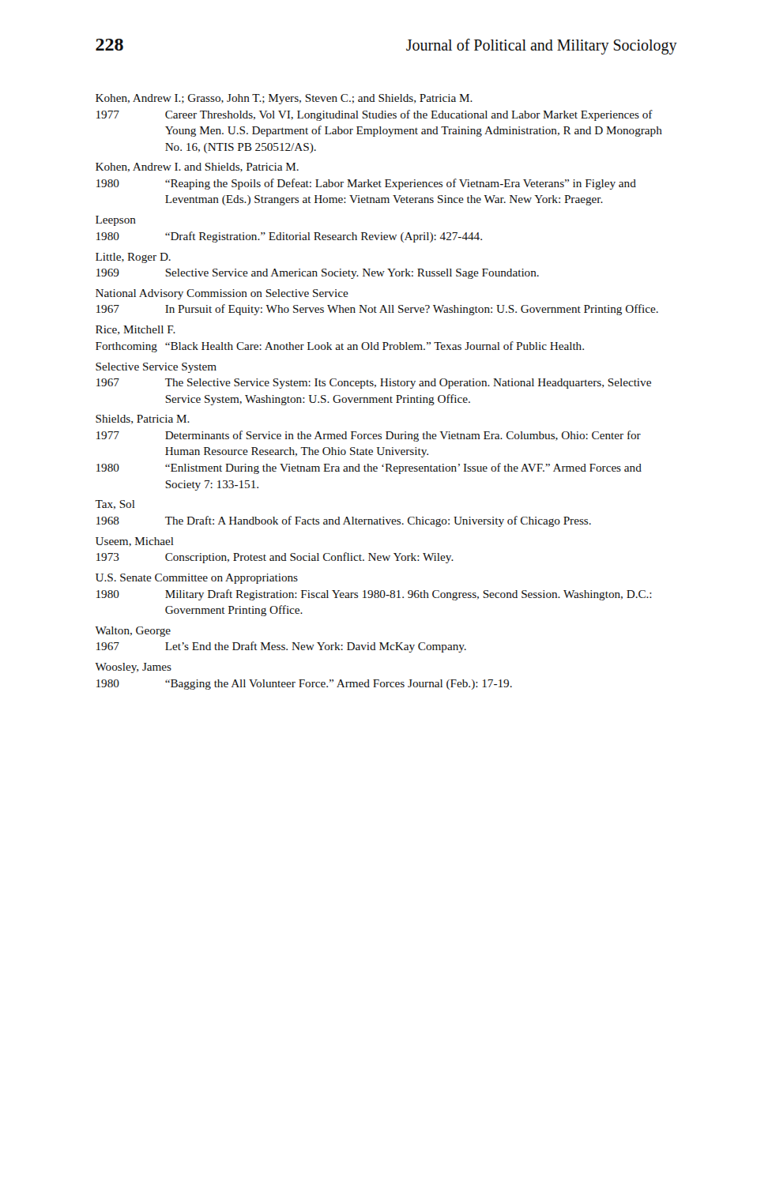228 Journal of Political and Military Sociology
Kohen, Andrew I.; Grasso, John T.; Myers, Steven C.; and Shields, Patricia M.
1977 Career Thresholds, Vol VI, Longitudinal Studies of the Educational and Labor Market Experiences of Young Men. U.S. Department of Labor Employment and Training Administration, R and D Monograph No. 16, (NTIS PB 250512/AS).
Kohen, Andrew I. and Shields, Patricia M.
1980 “Reaping the Spoils of Defeat: Labor Market Experiences of Vietnam-Era Veterans” in Figley and Leventman (Eds.) Strangers at Home: Vietnam Veterans Since the War. New York: Praeger.
Leepson
1980 “Draft Registration.” Editorial Research Review (April): 427-444.
Little, Roger D.
1969 Selective Service and American Society. New York: Russell Sage Foundation.
National Advisory Commission on Selective Service
1967 In Pursuit of Equity: Who Serves When Not All Serve? Washington: U.S. Government Printing Office.
Rice, Mitchell F.
Forthcoming “Black Health Care: Another Look at an Old Problem.” Texas Journal of Public Health.
Selective Service System
1967 The Selective Service System: Its Concepts, History and Operation. National Headquarters, Selective Service System, Washington: U.S. Government Printing Office.
Shields, Patricia M.
1977 Determinants of Service in the Armed Forces During the Vietnam Era. Columbus, Ohio: Center for Human Resource Research, The Ohio State University.
1980 “Enlistment During the Vietnam Era and the ‘Representation’ Issue of the AVF.” Armed Forces and Society 7: 133-151.
Tax, Sol
1968 The Draft: A Handbook of Facts and Alternatives. Chicago: University of Chicago Press.
Useem, Michael
1973 Conscription, Protest and Social Conflict. New York: Wiley.
U.S. Senate Committee on Appropriations
1980 Military Draft Registration: Fiscal Years 1980-81. 96th Congress, Second Session. Washington, D.C.: Government Printing Office.
Walton, George
1967 Let’s End the Draft Mess. New York: David McKay Company.
Woosley, James
1980 “Bagging the All Volunteer Force.” Armed Forces Journal (Feb.): 17-19.